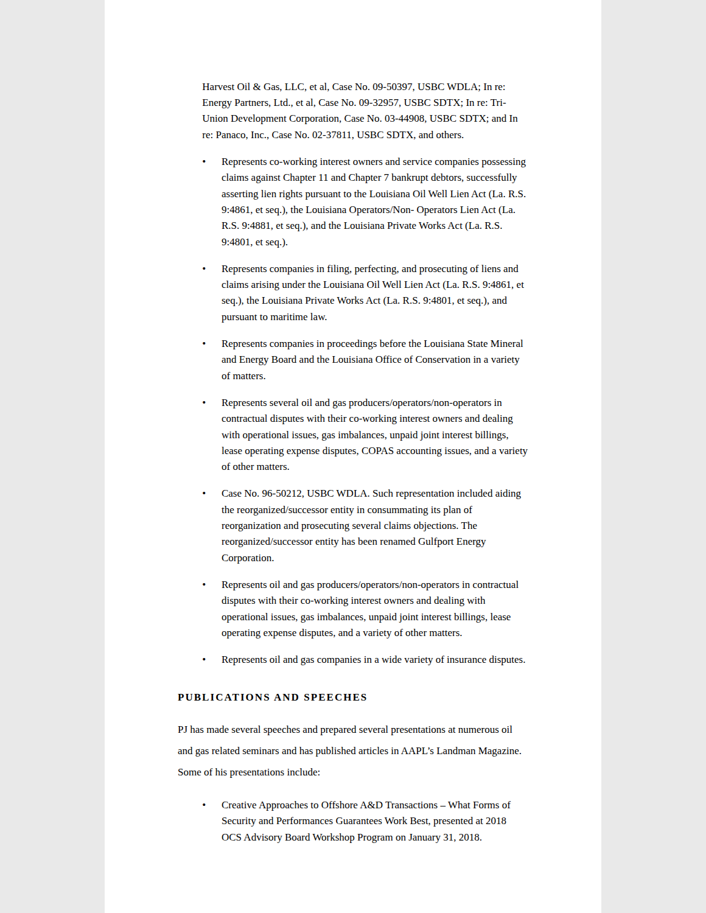Harvest Oil & Gas, LLC, et al, Case No. 09-50397, USBC WDLA; In re: Energy Partners, Ltd., et al, Case No. 09-32957, USBC SDTX; In re: Tri- Union Development Corporation, Case No. 03-44908, USBC SDTX; and In re: Panaco, Inc., Case No. 02-37811, USBC SDTX, and others.
Represents co-working interest owners and service companies possessing claims against Chapter 11 and Chapter 7 bankrupt debtors, successfully asserting lien rights pursuant to the Louisiana Oil Well Lien Act (La. R.S. 9:4861, et seq.), the Louisiana Operators/Non- Operators Lien Act (La. R.S. 9:4881, et seq.), and the Louisiana Private Works Act (La. R.S. 9:4801, et seq.).
Represents companies in filing, perfecting, and prosecuting of liens and claims arising under the Louisiana Oil Well Lien Act (La. R.S. 9:4861, et seq.), the Louisiana Private Works Act (La. R.S. 9:4801, et seq.), and pursuant to maritime law.
Represents companies in proceedings before the Louisiana State Mineral and Energy Board and the Louisiana Office of Conservation in a variety of matters.
Represents several oil and gas producers/operators/non-operators in contractual disputes with their co-working interest owners and dealing with operational issues, gas imbalances, unpaid joint interest billings, lease operating expense disputes, COPAS accounting issues, and a variety of other matters.
Case No. 96-50212, USBC WDLA. Such representation included aiding the reorganized/successor entity in consummating its plan of reorganization and prosecuting several claims objections. The reorganized/successor entity has been renamed Gulfport Energy Corporation.
Represents oil and gas producers/operators/non-operators in contractual disputes with their co-working interest owners and dealing with operational issues, gas imbalances, unpaid joint interest billings, lease operating expense disputes, and a variety of other matters.
Represents oil and gas companies in a wide variety of insurance disputes.
Publications and Speeches
PJ has made several speeches and prepared several presentations at numerous oil and gas related seminars and has published articles in AAPL’s Landman Magazine. Some of his presentations include:
Creative Approaches to Offshore A&D Transactions – What Forms of Security and Performances Guarantees Work Best, presented at 2018 OCS Advisory Board Workshop Program on January 31, 2018.